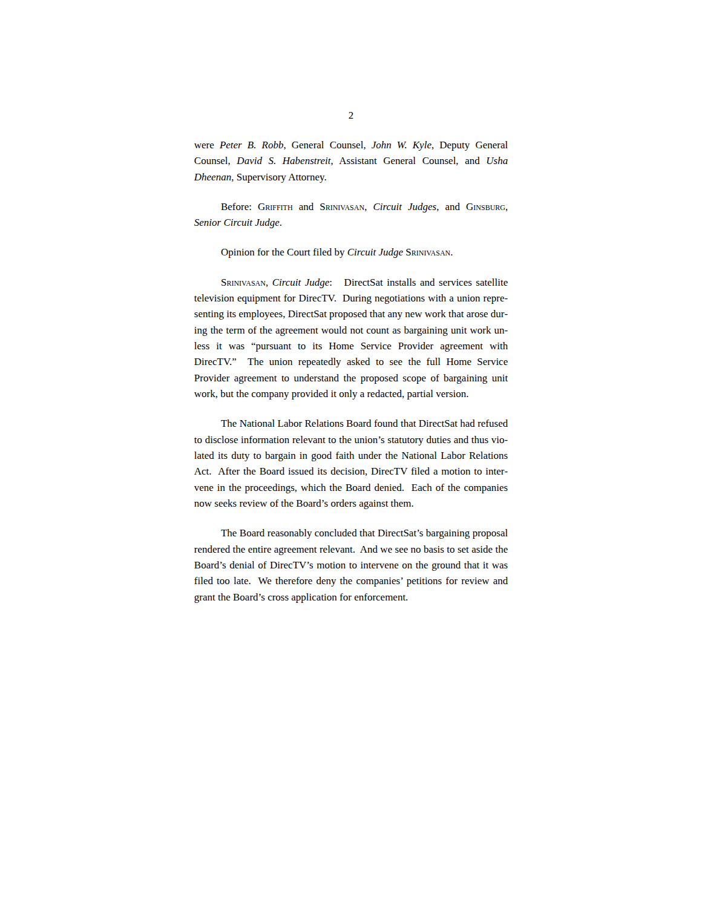2
were Peter B. Robb, General Counsel, John W. Kyle, Deputy General Counsel, David S. Habenstreit, Assistant General Counsel, and Usha Dheenan, Supervisory Attorney.
Before: Griffith and Srinivasan, Circuit Judges, and Ginsburg, Senior Circuit Judge.
Opinion for the Court filed by Circuit Judge Srinivasan.
Srinivasan, Circuit Judge: DirectSat installs and services satellite television equipment for DirecTV. During negotiations with a union representing its employees, DirectSat proposed that any new work that arose during the term of the agreement would not count as bargaining unit work unless it was “pursuant to its Home Service Provider agreement with DirecTV.” The union repeatedly asked to see the full Home Service Provider agreement to understand the proposed scope of bargaining unit work, but the company provided it only a redacted, partial version.
The National Labor Relations Board found that DirectSat had refused to disclose information relevant to the union’s statutory duties and thus violated its duty to bargain in good faith under the National Labor Relations Act. After the Board issued its decision, DirecTV filed a motion to intervene in the proceedings, which the Board denied. Each of the companies now seeks review of the Board’s orders against them.
The Board reasonably concluded that DirectSat’s bargaining proposal rendered the entire agreement relevant. And we see no basis to set aside the Board’s denial of DirecTV’s motion to intervene on the ground that it was filed too late. We therefore deny the companies’ petitions for review and grant the Board’s cross application for enforcement.